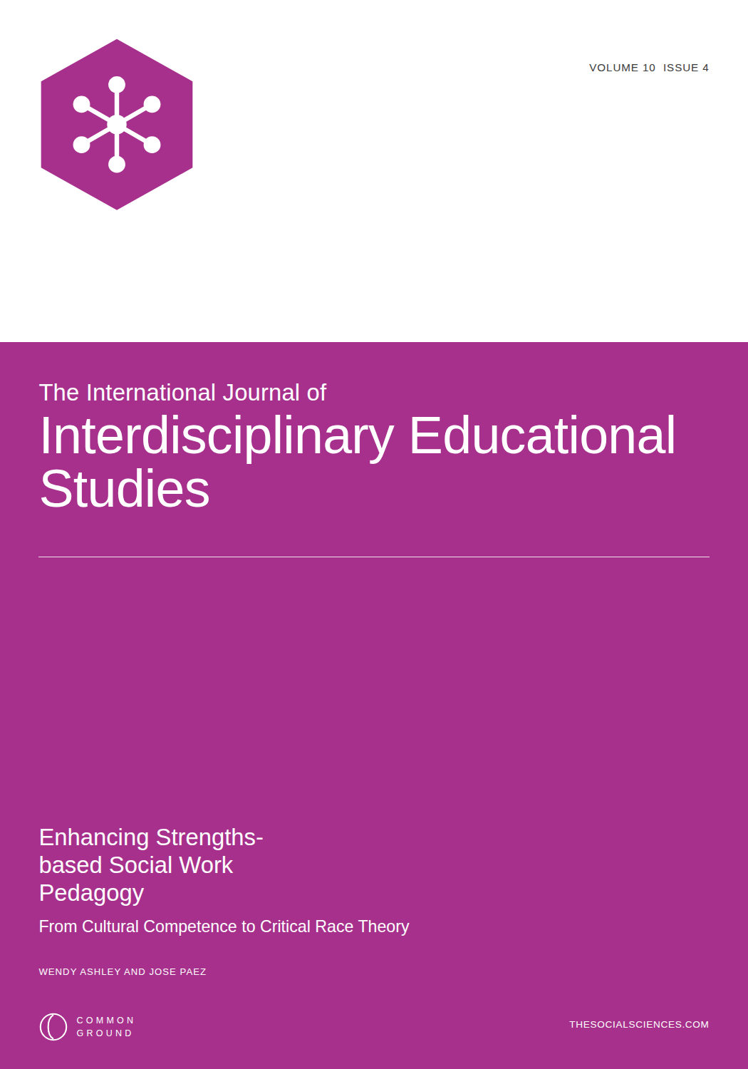Volume 10 Issue 4
The International Journal of Interdisciplinary Educational Studies
Enhancing Strengths-based Social Work Pedagogy
From Cultural Competence to Critical Race Theory
Wendy Ashley and Jose Paez
Common Ground
thesocialsciences.com